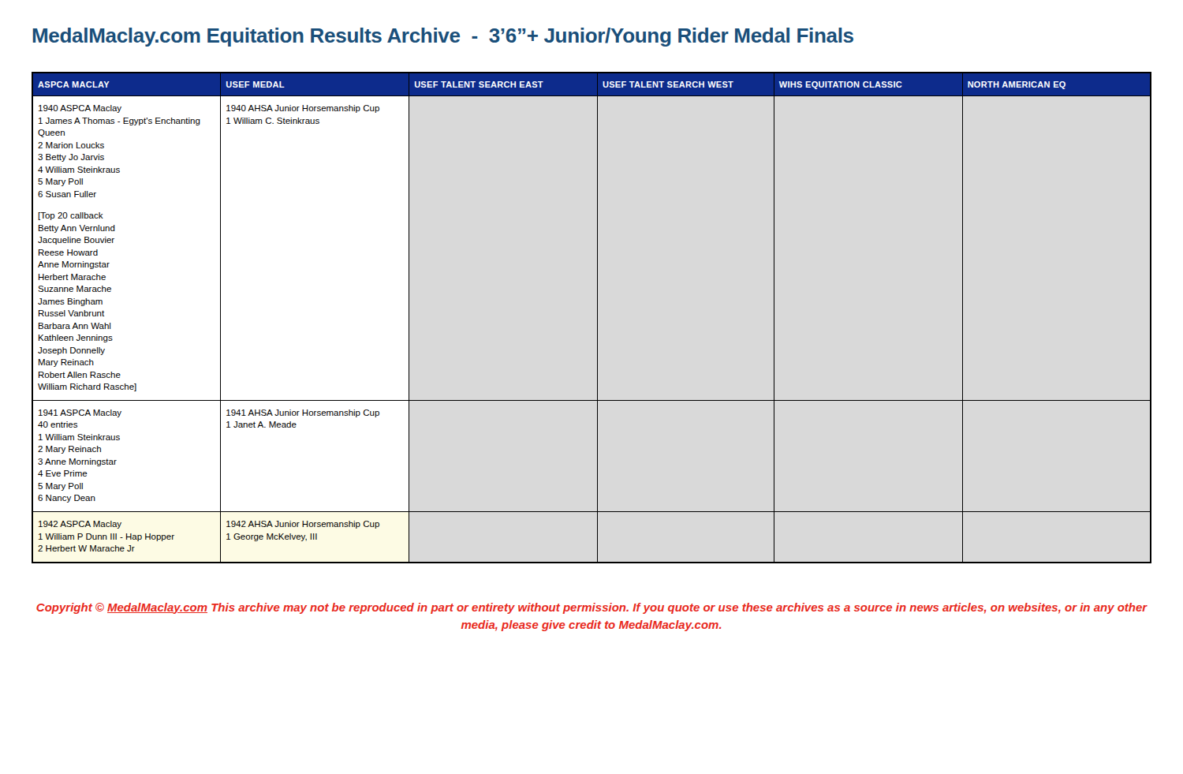MedalMaclay.com Equitation Results Archive - 3’6”+ Junior/Young Rider Medal Finals
| ASPCA MACLAY | USEF MEDAL | USEF TALENT SEARCH EAST | USEF TALENT SEARCH WEST | WIHS EQUITATION CLASSIC | NORTH AMERICAN EQ |
| --- | --- | --- | --- | --- | --- |
| 1940 ASPCA Maclay 1 James A Thomas - Egypt's Enchanting Queen 2 Marion Loucks 3 Betty Jo Jarvis 4 William Steinkraus 5 Mary Poll 6 Susan Fuller [Top 20 callback Betty Ann Vernlund Jacqueline Bouvier Reese Howard Anne Morningstar Herbert Marache Suzanne Marache James Bingham Russel Vanbrunt Barbara Ann Wahl Kathleen Jennings Joseph Donnelly Mary Reinach Robert Allen Rasche William Richard Rasche] | 1940 AHSA Junior Horsemanship Cup 1 William C. Steinkraus | | | | |
| 1941 ASPCA Maclay 40 entries 1 William Steinkraus 2 Mary Reinach 3 Anne Morningstar 4 Eve Prime 5 Mary Poll 6 Nancy Dean | 1941 AHSA Junior Horsemanship Cup 1 Janet A. Meade | | | | |
| 1942 ASPCA Maclay 1 William P Dunn III - Hap Hopper 2 Herbert W Marache Jr | 1942 AHSA Junior Horsemanship Cup 1 George McKelvey, III | | | | |
Copyright © MedalMaclay.com This archive may not be reproduced in part or entirety without permission. If you quote or use these archives as a source in news articles, on websites, or in any other media, please give credit to MedalMaclay.com.